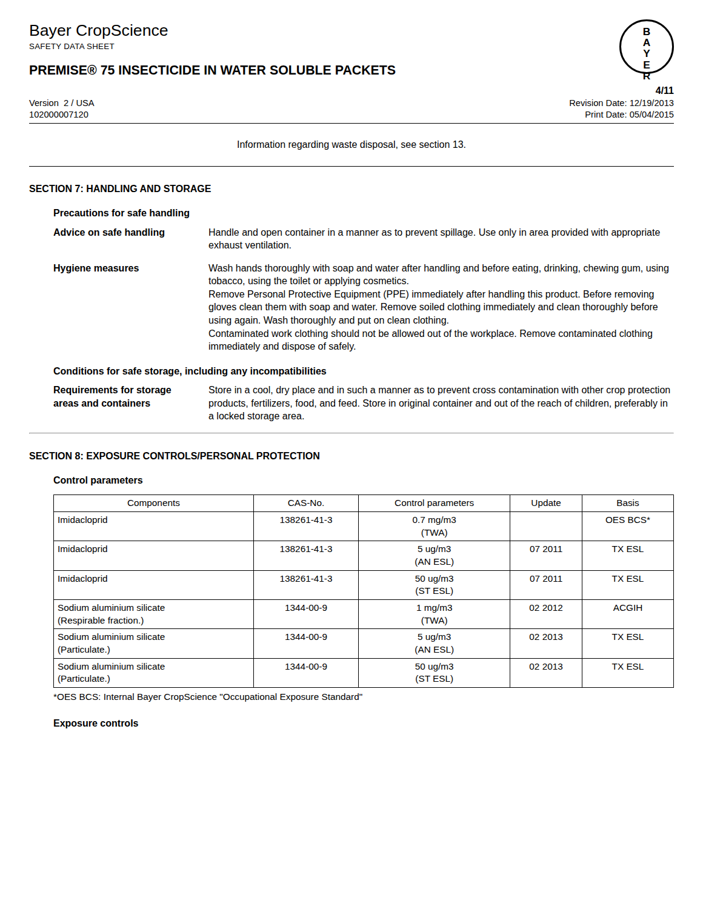BAYER
Bayer CropScience
SAFETY DATA SHEET
PREMISE® 75 INSECTICIDE IN WATER SOLUBLE PACKETS
Version 2 / USA
102000007120
4/11
Revision Date: 12/19/2013
Print Date: 05/04/2015
Information regarding waste disposal, see section 13.
SECTION 7: HANDLING AND STORAGE
Precautions for safe handling
Advice on safe handling
Handle and open container in a manner as to prevent spillage. Use only in area provided with appropriate exhaust ventilation.
Hygiene measures
Wash hands thoroughly with soap and water after handling and before eating, drinking, chewing gum, using tobacco, using the toilet or applying cosmetics.
Remove Personal Protective Equipment (PPE) immediately after handling this product. Before removing gloves clean them with soap and water. Remove soiled clothing immediately and clean thoroughly before using again. Wash thoroughly and put on clean clothing.
Contaminated work clothing should not be allowed out of the workplace. Remove contaminated clothing immediately and dispose of safely.
Conditions for safe storage, including any incompatibilities
Requirements for storage areas and containers
Store in a cool, dry place and in such a manner as to prevent cross contamination with other crop protection products, fertilizers, food, and feed. Store in original container and out of the reach of children, preferably in a locked storage area.
SECTION 8: EXPOSURE CONTROLS/PERSONAL PROTECTION
Control parameters
| Components | CAS-No. | Control parameters | Update | Basis |
| --- | --- | --- | --- | --- |
| Imidacloprid | 138261-41-3 | 0.7 mg/m3 (TWA) | | OES BCS* |
| Imidacloprid | 138261-41-3 | 5 ug/m3 (AN ESL) | 07 2011 | TX ESL |
| Imidacloprid | 138261-41-3 | 50 ug/m3 (ST ESL) | 07 2011 | TX ESL |
| Sodium aluminium silicate (Respirable fraction.) | 1344-00-9 | 1 mg/m3 (TWA) | 02 2012 | ACGIH |
| Sodium aluminium silicate (Particulate.) | 1344-00-9 | 5 ug/m3 (AN ESL) | 02 2013 | TX ESL |
| Sodium aluminium silicate (Particulate.) | 1344-00-9 | 50 ug/m3 (ST ESL) | 02 2013 | TX ESL |
*OES BCS: Internal Bayer CropScience "Occupational Exposure Standard"
Exposure controls